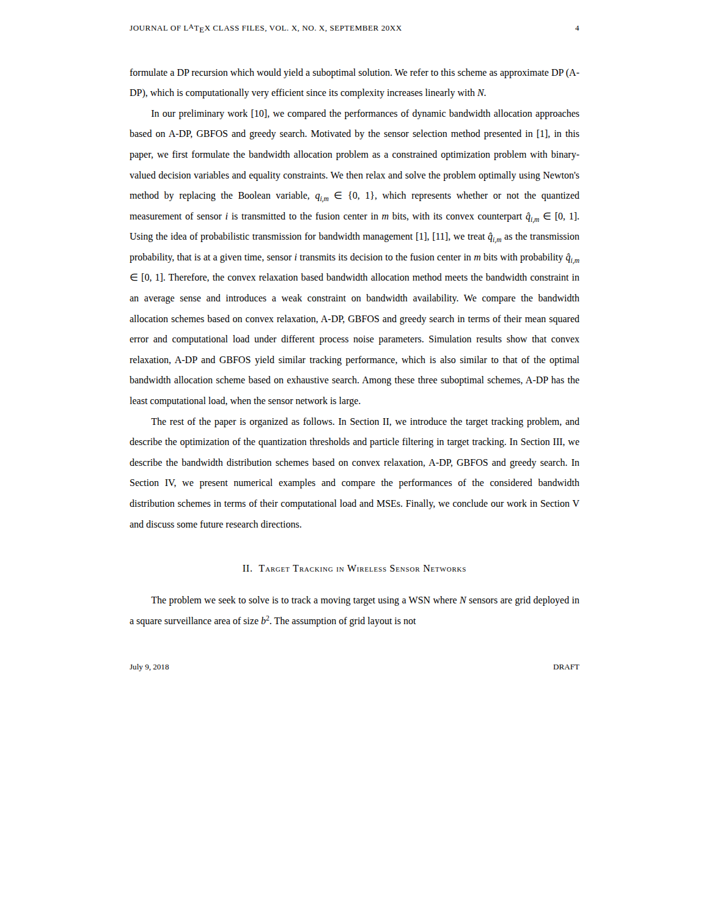Journal of LATEX Class Files, Vol. X, No. X, September 20XX 4
formulate a DP recursion which would yield a suboptimal solution. We refer to this scheme as approximate DP (A-DP), which is computationally very efficient since its complexity increases linearly with N.
In our preliminary work [10], we compared the performances of dynamic bandwidth allocation approaches based on A-DP, GBFOS and greedy search. Motivated by the sensor selection method presented in [1], in this paper, we first formulate the bandwidth allocation problem as a constrained optimization problem with binary-valued decision variables and equality constraints. We then relax and solve the problem optimally using Newton's method by replacing the Boolean variable, qi,m ∈ {0, 1}, which represents whether or not the quantized measurement of sensor i is transmitted to the fusion center in m bits, with its convex counterpart q̂i,m ∈ [0, 1]. Using the idea of probabilistic transmission for bandwidth management [1], [11], we treat q̂i,m as the transmission probability, that is at a given time, sensor i transmits its decision to the fusion center in m bits with probability q̂i,m ∈ [0, 1]. Therefore, the convex relaxation based bandwidth allocation method meets the bandwidth constraint in an average sense and introduces a weak constraint on bandwidth availability. We compare the bandwidth allocation schemes based on convex relaxation, A-DP, GBFOS and greedy search in terms of their mean squared error and computational load under different process noise parameters. Simulation results show that convex relaxation, A-DP and GBFOS yield similar tracking performance, which is also similar to that of the optimal bandwidth allocation scheme based on exhaustive search. Among these three suboptimal schemes, A-DP has the least computational load, when the sensor network is large.
The rest of the paper is organized as follows. In Section II, we introduce the target tracking problem, and describe the optimization of the quantization thresholds and particle filtering in target tracking. In Section III, we describe the bandwidth distribution schemes based on convex relaxation, A-DP, GBFOS and greedy search. In Section IV, we present numerical examples and compare the performances of the considered bandwidth distribution schemes in terms of their computational load and MSEs. Finally, we conclude our work in Section V and discuss some future research directions.
II. Target Tracking in Wireless Sensor Networks
The problem we seek to solve is to track a moving target using a WSN where N sensors are grid deployed in a square surveillance area of size b2. The assumption of grid layout is not
July 9, 2018 DRAFT